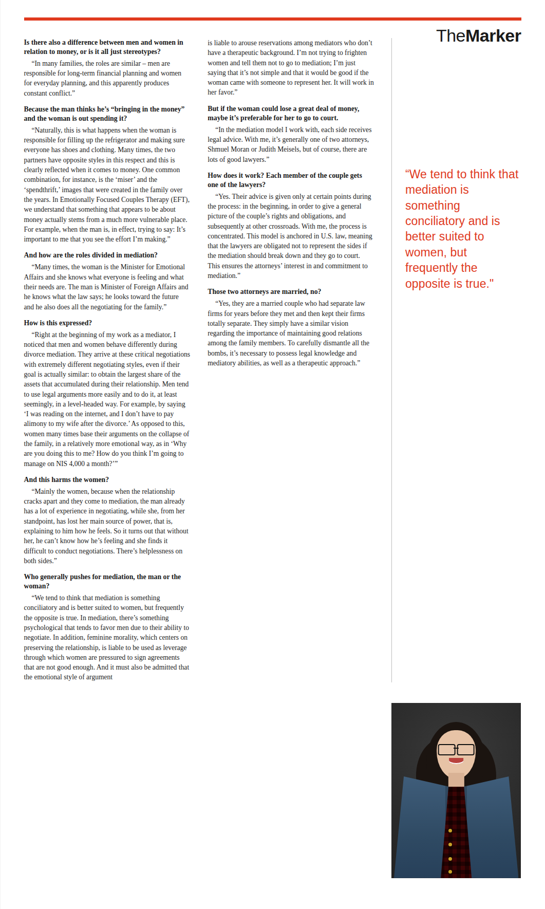The Marker
Is there also a difference between men and women in relation to money, or is it all just stereotypes?
“In many families, the roles are similar – men are responsible for long-term financial planning and women for everyday planning, and this apparently produces constant conflict.”
Because the man thinks he’s “bringing in the money” and the woman is out spending it?
“Naturally, this is what happens when the woman is responsible for filling up the refrigerator and making sure everyone has shoes and clothing. Many times, the two partners have opposite styles in this respect and this is clearly reflected when it comes to money. One common combination, for instance, is the ‘miser’ and the ‘spendthrift,’ images that were created in the family over the years. In Emotionally Focused Couples Therapy (EFT), we understand that something that appears to be about money actually stems from a much more vulnerable place. For example, when the man is, in effect, trying to say: It’s important to me that you see the effort I’m making.”
And how are the roles divided in mediation?
“Many times, the woman is the Minister for Emotional Affairs and she knows what everyone is feeling and what their needs are. The man is Minister of Foreign Affairs and he knows what the law says; he looks toward the future and he also does all the negotiating for the family.”
How is this expressed?
“Right at the beginning of my work as a mediator, I noticed that men and women behave differently during divorce mediation. They arrive at these critical negotiations with extremely different negotiating styles, even if their goal is actually similar: to obtain the largest share of the assets that accumulated during their relationship. Men tend to use legal arguments more easily and to do it, at least seemingly, in a level-headed way. For example, by saying ‘I was reading on the internet, and I don’t have to pay alimony to my wife after the divorce.’ As opposed to this, women many times base their arguments on the collapse of the family, in a relatively more emotional way, as in ‘Why are you doing this to me? How do you think I’m going to manage on NIS 4,000 a month?’”
And this harms the women?
“Mainly the women, because when the relationship cracks apart and they come to mediation, the man already has a lot of experience in negotiating, while she, from her standpoint, has lost her main source of power, that is, explaining to him how he feels. So it turns out that without her, he can’t know how he’s feeling and she finds it difficult to conduct negotiations. There’s helplessness on both sides.”
Who generally pushes for mediation, the man or the woman?
“We tend to think that mediation is something conciliatory and is better suited to women, but frequently the opposite is true. In mediation, there’s something psychological that tends to favor men due to their ability to negotiate. In addition, feminine morality, which centers on preserving the relationship, is liable to be used as leverage through which women are pressured to sign agreements that are not good enough. And it must also be admitted that the emotional style of argument
is liable to arouse reservations among mediators who don’t have a therapeutic background. I’m not trying to frighten women and tell them not to go to mediation; I’m just saying that it’s not simple and that it would be good if the woman came with someone to represent her. It will work in her favor.”
But if the woman could lose a great deal of money, maybe it’s preferable for her to go to court.
“In the mediation model I work with, each side receives legal advice. With me, it’s generally one of two attorneys, Shmuel Moran or Judith Meisels, but of course, there are lots of good lawyers.”
How does it work? Each member of the couple gets one of the lawyers?
“Yes. Their advice is given only at certain points during the process: in the beginning, in order to give a general picture of the couple’s rights and obligations, and subsequently at other crossroads. With me, the process is concentrated. This model is anchored in U.S. law, meaning that the lawyers are obligated not to represent the sides if the mediation should break down and they go to court. This ensures the attorneys’ interest in and commitment to mediation.”
Those two attorneys are married, no?
“Yes, they are a married couple who had separate law firms for years before they met and then kept their firms totally separate. They simply have a similar vision regarding the importance of maintaining good relations among the family members. To carefully dismantle all the bombs, it’s necessary to possess legal knowledge and mediatory abilities, as well as a therapeutic approach.”
“We tend to think that mediation is something conciliatory and is better suited to women, but frequently the opposite is true."